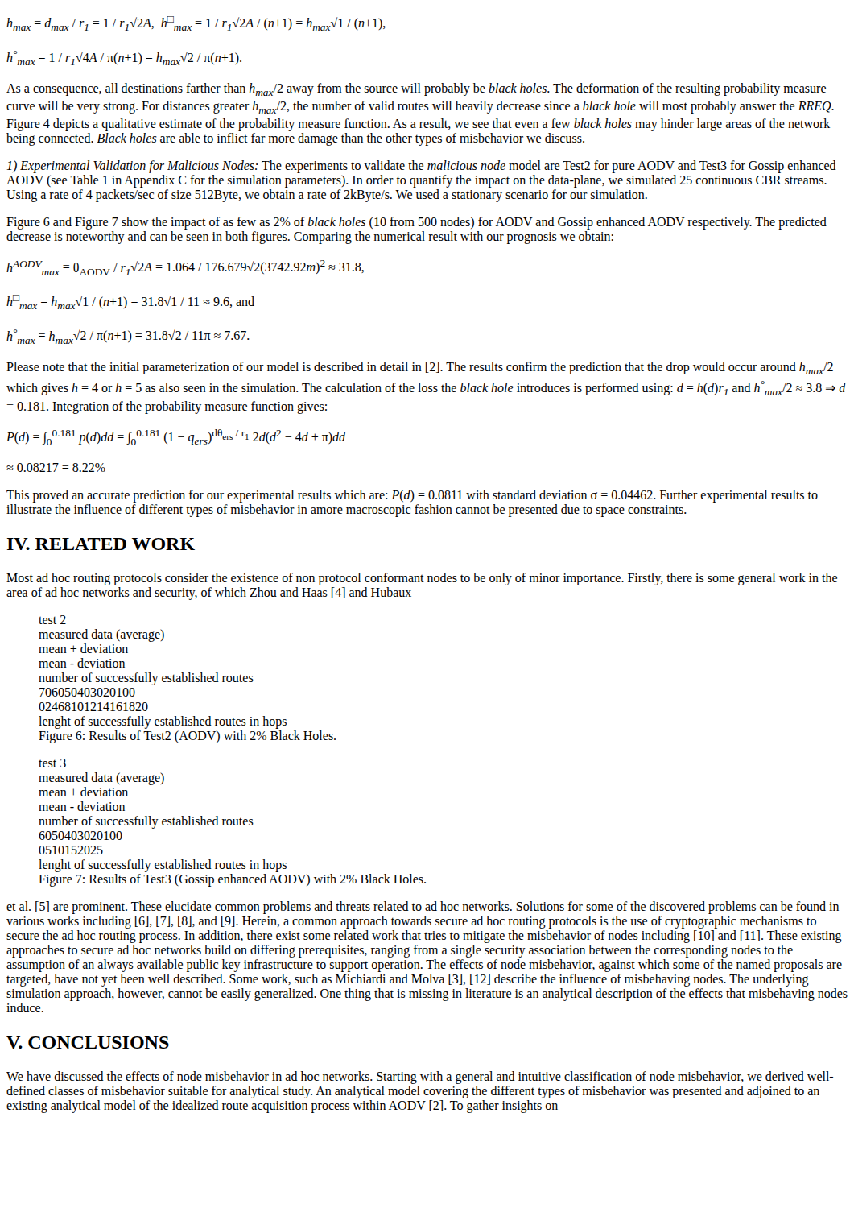hmax = dmax / r1 = 1 / r1√2A, h□max = 1 / r1√2A / (n+1) = hmax√1 / (n+1),
h°max = 1 / r1√4A / π(n+1) = hmax√2 / π(n+1).
As a consequence, all destinations farther than hmax/2 away from the source will probably be black holes. The deformation of the resulting probability measure curve will be very strong. For distances greater hmax/2, the number of valid routes will heavily decrease since a black hole will most probably answer the RREQ. Figure 4 depicts a qualitative estimate of the probability measure function. As a result, we see that even a few black holes may hinder large areas of the network being connected. Black holes are able to inflict far more damage than the other types of misbehavior we discuss.
1) Experimental Validation for Malicious Nodes: The experiments to validate the malicious node model are Test2 for pure AODV and Test3 for Gossip enhanced AODV (see Table 1 in Appendix C for the simulation parameters). In order to quantify the impact on the data-plane, we simulated 25 continuous CBR streams. Using a rate of 4 packets/sec of size 512Byte, we obtain a rate of 2kByte/s. We used a stationary scenario for our simulation.
Figure 6 and Figure 7 show the impact of as few as 2% of black holes (10 from 500 nodes) for AODV and Gossip enhanced AODV respectively. The predicted decrease is noteworthy and can be seen in both figures. Comparing the numerical result with our prognosis we obtain:
hAODVmax = θAODV / r1√2A = 1.064 / 176.679√2(3742.92m)2 ≈ 31.8,
h□max = hmax√1 / (n+1) = 31.8√1 / 11 ≈ 9.6, and
h°max = hmax√2 / π(n+1) = 31.8√2 / 11π ≈ 7.67.
Please note that the initial parameterization of our model is described in detail in [2]. The results confirm the prediction that the drop would occur around hmax/2 which gives h = 4 or h = 5 as also seen in the simulation. The calculation of the loss the black hole introduces is performed using: d = h(d)r1 and h°max/2 ≈ 3.8 ⇒ d = 0.181. Integration of the probability measure function gives:
P(d) = ∫00.181 p(d)dd = ∫00.181 (1 − qers)dθers / r1 2d(d2 − 4d + π)dd
≈ 0.08217 = 8.22%
This proved an accurate prediction for our experimental results which are: P(d) = 0.0811 with standard deviation σ = 0.04462. Further experimental results to illustrate the influence of different types of misbehavior in amore macroscopic fashion cannot be presented due to space constraints.
IV. RELATED WORK
Most ad hoc routing protocols consider the existence of non protocol conformant nodes to be only of minor importance. Firstly, there is some general work in the area of ad hoc networks and security, of which Zhou and Haas [4] and Hubaux
test 2
measured data (average)
mean + deviation
mean - deviation
number of successfully established routes
706050403020100
02468101214161820
lenght of successfully established routes in hops
Figure 6: Results of Test2 (AODV) with 2% Black Holes.
test 3
measured data (average)
mean + deviation
mean - deviation
number of successfully established routes
6050403020100
0510152025
lenght of successfully established routes in hops
Figure 7: Results of Test3 (Gossip enhanced AODV) with 2% Black Holes.
et al. [5] are prominent. These elucidate common problems and threats related to ad hoc networks. Solutions for some of the discovered problems can be found in various works including [6], [7], [8], and [9]. Herein, a common approach towards secure ad hoc routing protocols is the use of cryptographic mechanisms to secure the ad hoc routing process. In addition, there exist some related work that tries to mitigate the misbehavior of nodes including [10] and [11]. These existing approaches to secure ad hoc networks build on differing prerequisites, ranging from a single security association between the corresponding nodes to the assumption of an always available public key infrastructure to support operation. The effects of node misbehavior, against which some of the named proposals are targeted, have not yet been well described. Some work, such as Michiardi and Molva [3], [12] describe the influence of misbehaving nodes. The underlying simulation approach, however, cannot be easily generalized. One thing that is missing in literature is an analytical description of the effects that misbehaving nodes induce.
V. CONCLUSIONS
We have discussed the effects of node misbehavior in ad hoc networks. Starting with a general and intuitive classification of node misbehavior, we derived well-defined classes of misbehavior suitable for analytical study. An analytical model covering the different types of misbehavior was presented and adjoined to an existing analytical model of the idealized route acquisition process within AODV [2]. To gather insights on